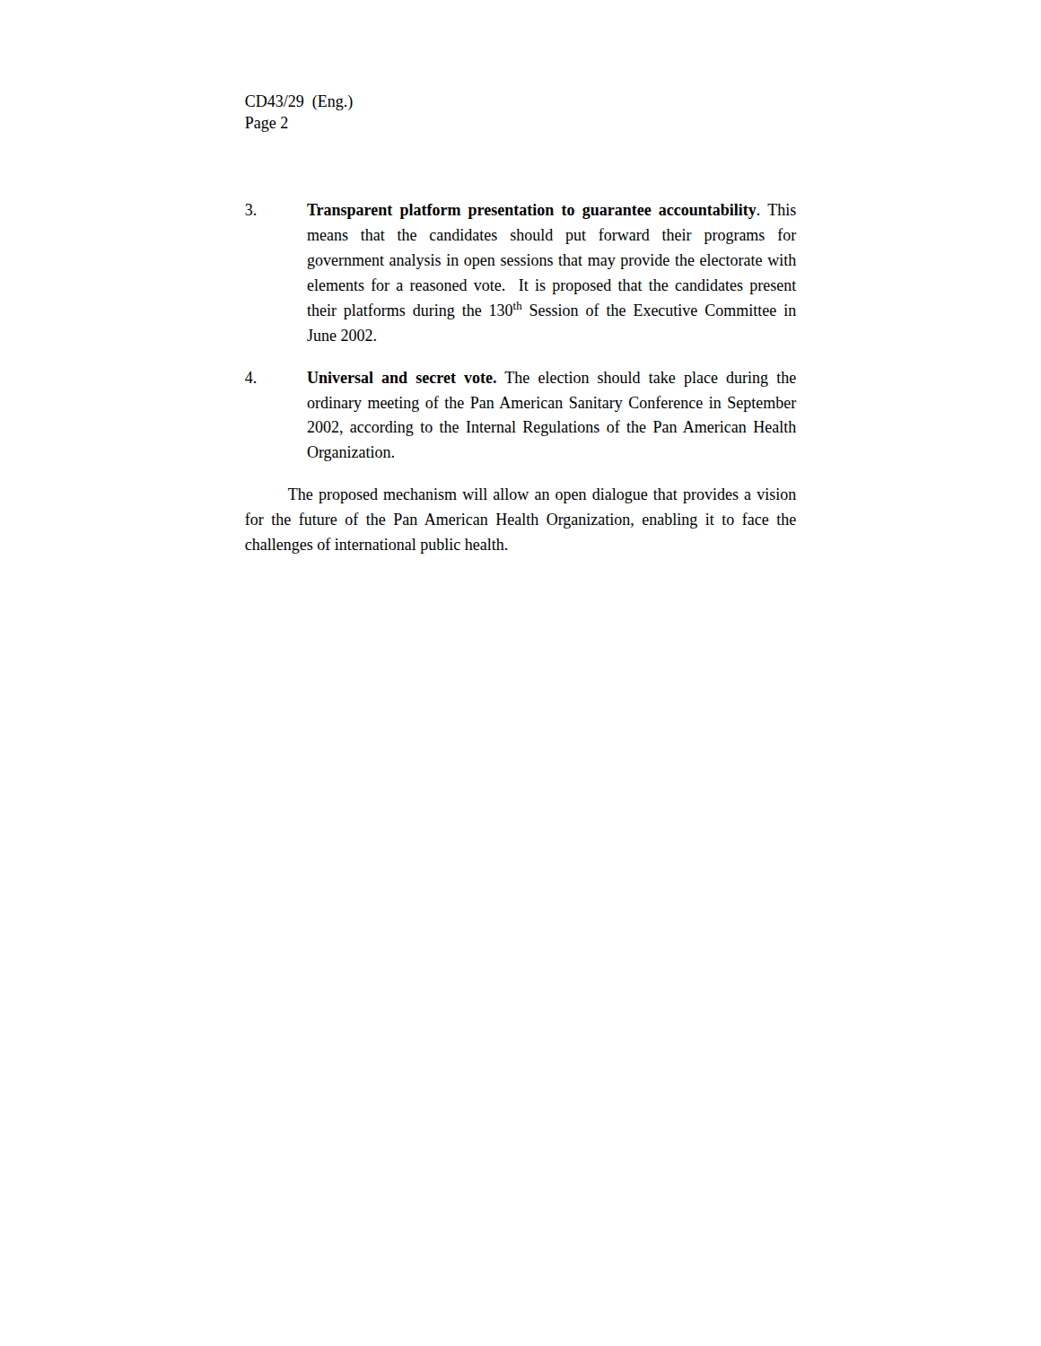CD43/29 (Eng.)
Page 2
3. Transparent platform presentation to guarantee accountability. This means that the candidates should put forward their programs for government analysis in open sessions that may provide the electorate with elements for a reasoned vote. It is proposed that the candidates present their platforms during the 130th Session of the Executive Committee in June 2002.
4. Universal and secret vote. The election should take place during the ordinary meeting of the Pan American Sanitary Conference in September 2002, according to the Internal Regulations of the Pan American Health Organization.
The proposed mechanism will allow an open dialogue that provides a vision for the future of the Pan American Health Organization, enabling it to face the challenges of international public health.